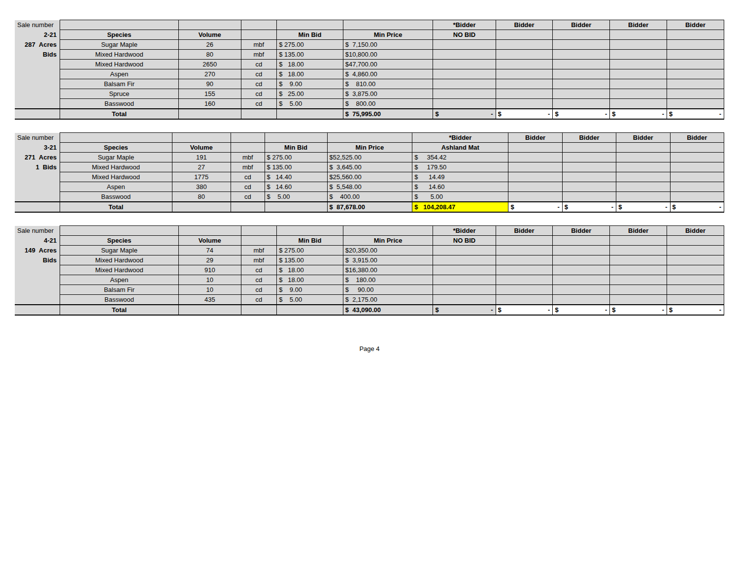| Sale number | | | | | | *Bidder | Bidder | Bidder | Bidder | Bidder |
| 2-21 | Species | Volume | | Min Bid | Min Price | NO BID | | | | |
| 287 Acres | Sugar Maple | 26 | mbf | $ 275.00 | $ 7,150.00 | | | | | |
| Bids | Mixed Hardwood | 80 | mbf | $ 135.00 | $10,800.00 | | | | | |
| | Mixed Hardwood | 2650 | cd | $ 18.00 | $47,700.00 | | | | | |
| | Aspen | 270 | cd | $ 18.00 | $ 4,860.00 | | | | | |
| | Balsam Fir | 90 | cd | $ 9.00 | $ 810.00 | | | | | |
| | Spruce | 155 | cd | $ 25.00 | $ 3,875.00 | | | | | |
| | Basswood | 160 | cd | $ 5.00 | $ 800.00 | | | | | |
| | Total | | | | $ 75,995.00 | $ - | $ - | $ - | $ - | $ - |
| Sale number | | | | | | *Bidder | Bidder | Bidder | Bidder | Bidder |
| 3-21 | Species | Volume | | Min Bid | Min Price | Ashland Mat | | | | |
| 271 Acres | Sugar Maple | 191 | mbf | $ 275.00 | $52,525.00 | $ 354.42 | | | | |
| 1 Bids | Mixed Hardwood | 27 | mbf | $ 135.00 | $ 3,645.00 | $ 179.50 | | | | |
| | Mixed Hardwood | 1775 | cd | $ 14.40 | $25,560.00 | $ 14.49 | | | | |
| | Aspen | 380 | cd | $ 14.60 | $ 5,548.00 | $ 14.60 | | | | |
| | Basswood | 80 | cd | $ 5.00 | $ 400.00 | $ 5.00 | | | | |
| | Total | | | | $ 87,678.00 | $ 104,208.47 | $ - | $ - | $ - | $ - |
| Sale number | | | | | | *Bidder | Bidder | Bidder | Bidder | Bidder |
| 4-21 | Species | Volume | | Min Bid | Min Price | NO BID | | | | |
| 149 Acres | Sugar Maple | 74 | mbf | $ 275.00 | $20,350.00 | | | | | |
| Bids | Mixed Hardwood | 29 | mbf | $ 135.00 | $ 3,915.00 | | | | | |
| | Mixed Hardwood | 910 | cd | $ 18.00 | $16,380.00 | | | | | |
| | Aspen | 10 | cd | $ 18.00 | $ 180.00 | | | | | |
| | Balsam Fir | 10 | cd | $ 9.00 | $ 90.00 | | | | | |
| | Basswood | 435 | cd | $ 5.00 | $ 2,175.00 | | | | | |
| | Total | | | | $ 43,090.00 | $ - | $ - | $ - | $ - | $ - |
Page 4